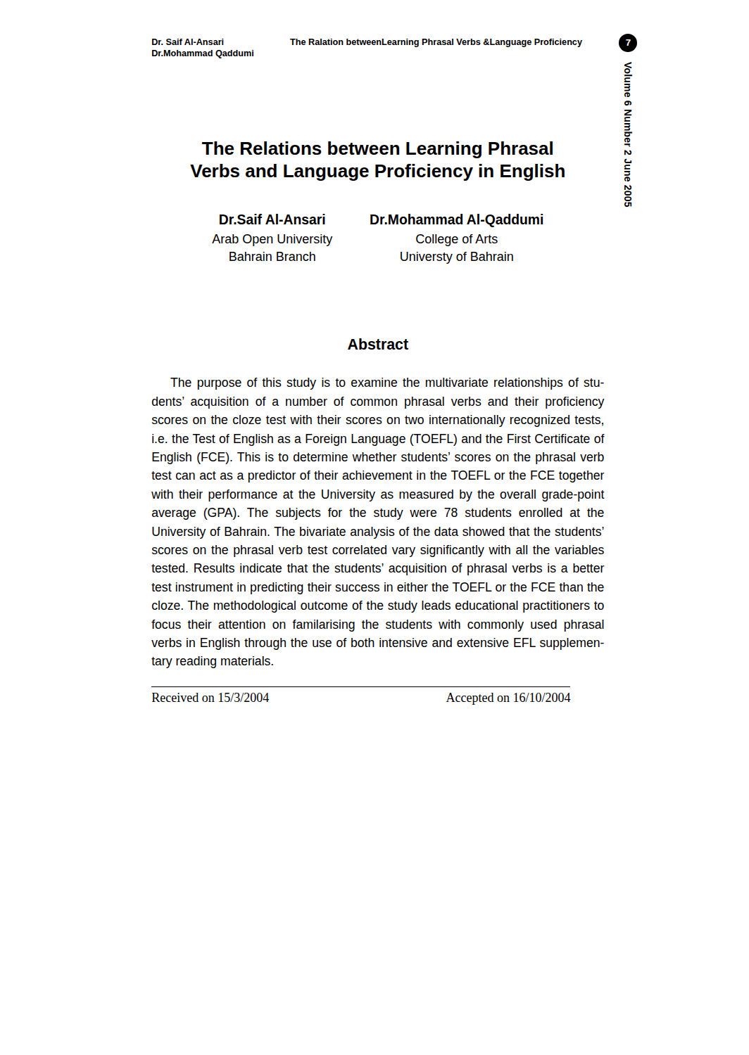7
Volume 6 Number 2 June 2005
Dr. Saif Al-Ansari
Dr.Mohammad Qaddumi
The Ralation betweenLearning Phrasal Verbs &Language Proficiency
The Relations between Learning Phrasal Verbs and Language Proficiency in English
Dr.Saif Al-Ansari Arab Open University
Bahrain Branch
Dr.Mohammad Al-Qaddumi College of Arts
Universty of Bahrain
Abstract
The purpose of this study is to examine the multivariate relationships of students’ acquisition of a number of common phrasal verbs and their proficiency scores on the cloze test with their scores on two internationally recognized tests, i.e. the Test of English as a Foreign Language (TOEFL) and the First Certificate of English (FCE). This is to determine whether students’ scores on the phrasal verb test can act as a predictor of their achievement in the TOEFL or the FCE together with their performance at the University as measured by the overall grade-point average (GPA). The subjects for the study were 78 students enrolled at the University of Bahrain. The bivariate analysis of the data showed that the students’ scores on the phrasal verb test correlated vary significantly with all the variables tested. Results indicate that the students’ acquisition of phrasal verbs is a better test instrument in predicting their success in either the TOEFL or the FCE than the cloze. The methodological outcome of the study leads educational practitioners to focus their attention on familarising the students with commonly used phrasal verbs in English through the use of both intensive and extensive EFL supplementary reading materials.
Received on 15/3/2004 Accepted on 16/10/2004